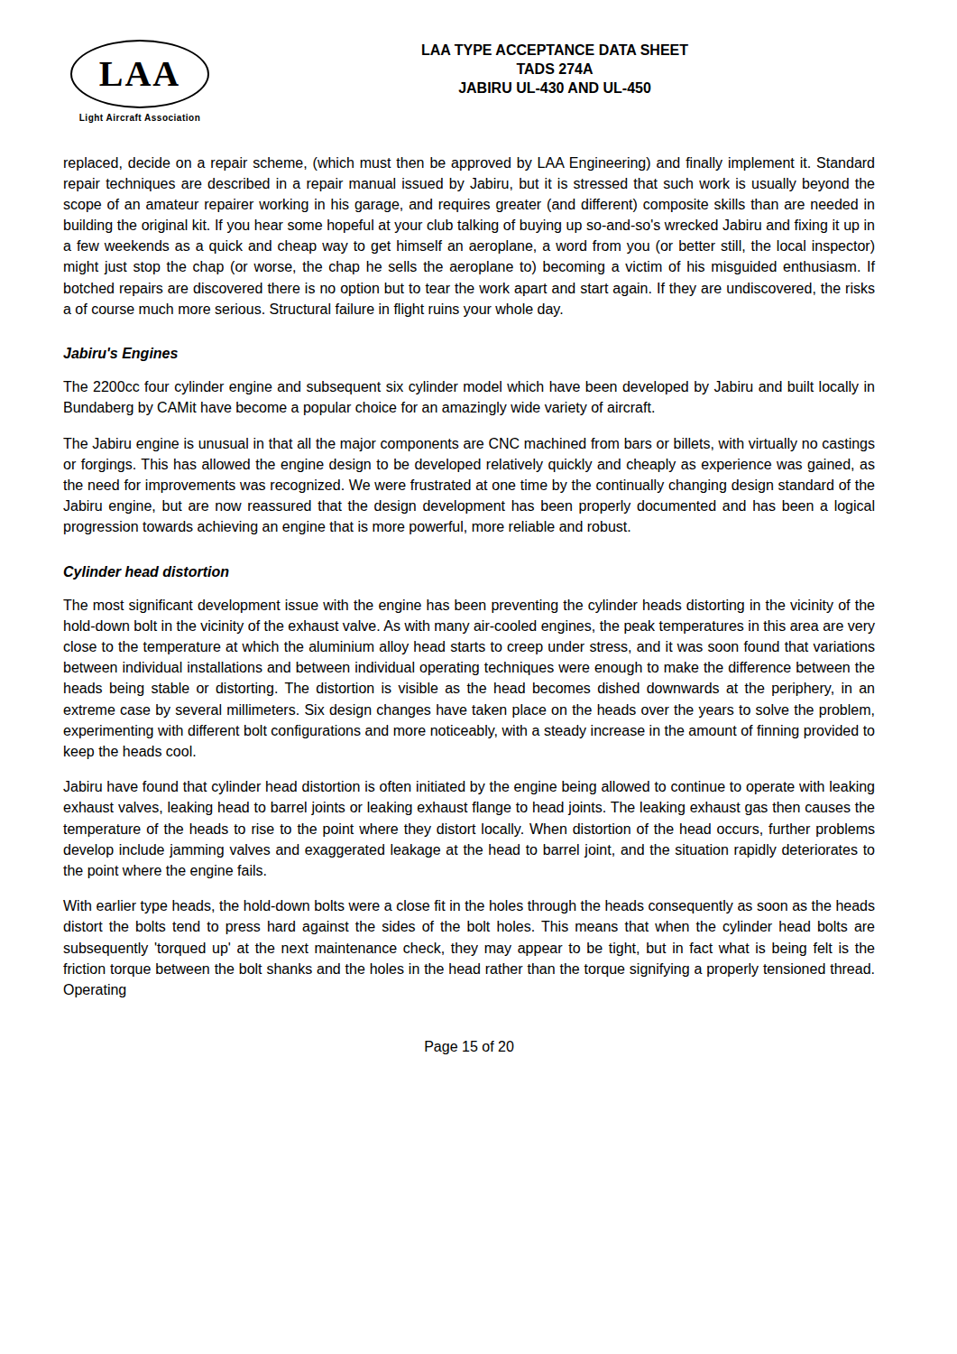LAA
Light Aircraft Association
LAA TYPE ACCEPTANCE DATA SHEET
TADS 274A
JABIRU UL-430 AND UL-450
replaced, decide on a repair scheme, (which must then be approved by LAA Engineering) and finally implement it. Standard repair techniques are described in a repair manual issued by Jabiru, but it is stressed that such work is usually beyond the scope of an amateur repairer working in his garage, and requires greater (and different) composite skills than are needed in building the original kit. If you hear some hopeful at your club talking of buying up so-and-so's wrecked Jabiru and fixing it up in a few weekends as a quick and cheap way to get himself an aeroplane, a word from you (or better still, the local inspector) might just stop the chap (or worse, the chap he sells the aeroplane to) becoming a victim of his misguided enthusiasm. If botched repairs are discovered there is no option but to tear the work apart and start again. If they are undiscovered, the risks a of course much more serious. Structural failure in flight ruins your whole day.
Jabiru's Engines
The 2200cc four cylinder engine and subsequent six cylinder model which have been developed by Jabiru and built locally in Bundaberg by CAMit have become a popular choice for an amazingly wide variety of aircraft.
The Jabiru engine is unusual in that all the major components are CNC machined from bars or billets, with virtually no castings or forgings. This has allowed the engine design to be developed relatively quickly and cheaply as experience was gained, as the need for improvements was recognized. We were frustrated at one time by the continually changing design standard of the Jabiru engine, but are now reassured that the design development has been properly documented and has been a logical progression towards achieving an engine that is more powerful, more reliable and robust.
Cylinder head distortion
The most significant development issue with the engine has been preventing the cylinder heads distorting in the vicinity of the hold-down bolt in the vicinity of the exhaust valve. As with many air-cooled engines, the peak temperatures in this area are very close to the temperature at which the aluminium alloy head starts to creep under stress, and it was soon found that variations between individual installations and between individual operating techniques were enough to make the difference between the heads being stable or distorting. The distortion is visible as the head becomes dished downwards at the periphery, in an extreme case by several millimeters. Six design changes have taken place on the heads over the years to solve the problem, experimenting with different bolt configurations and more noticeably, with a steady increase in the amount of finning provided to keep the heads cool.
Jabiru have found that cylinder head distortion is often initiated by the engine being allowed to continue to operate with leaking exhaust valves, leaking head to barrel joints or leaking exhaust flange to head joints. The leaking exhaust gas then causes the temperature of the heads to rise to the point where they distort locally. When distortion of the head occurs, further problems develop include jamming valves and exaggerated leakage at the head to barrel joint, and the situation rapidly deteriorates to the point where the engine fails.
With earlier type heads, the hold-down bolts were a close fit in the holes through the heads consequently as soon as the heads distort the bolts tend to press hard against the sides of the bolt holes. This means that when the cylinder head bolts are subsequently 'torqued up' at the next maintenance check, they may appear to be tight, but in fact what is being felt is the friction torque between the bolt shanks and the holes in the head rather than the torque signifying a properly tensioned thread. Operating
Page 15 of 20